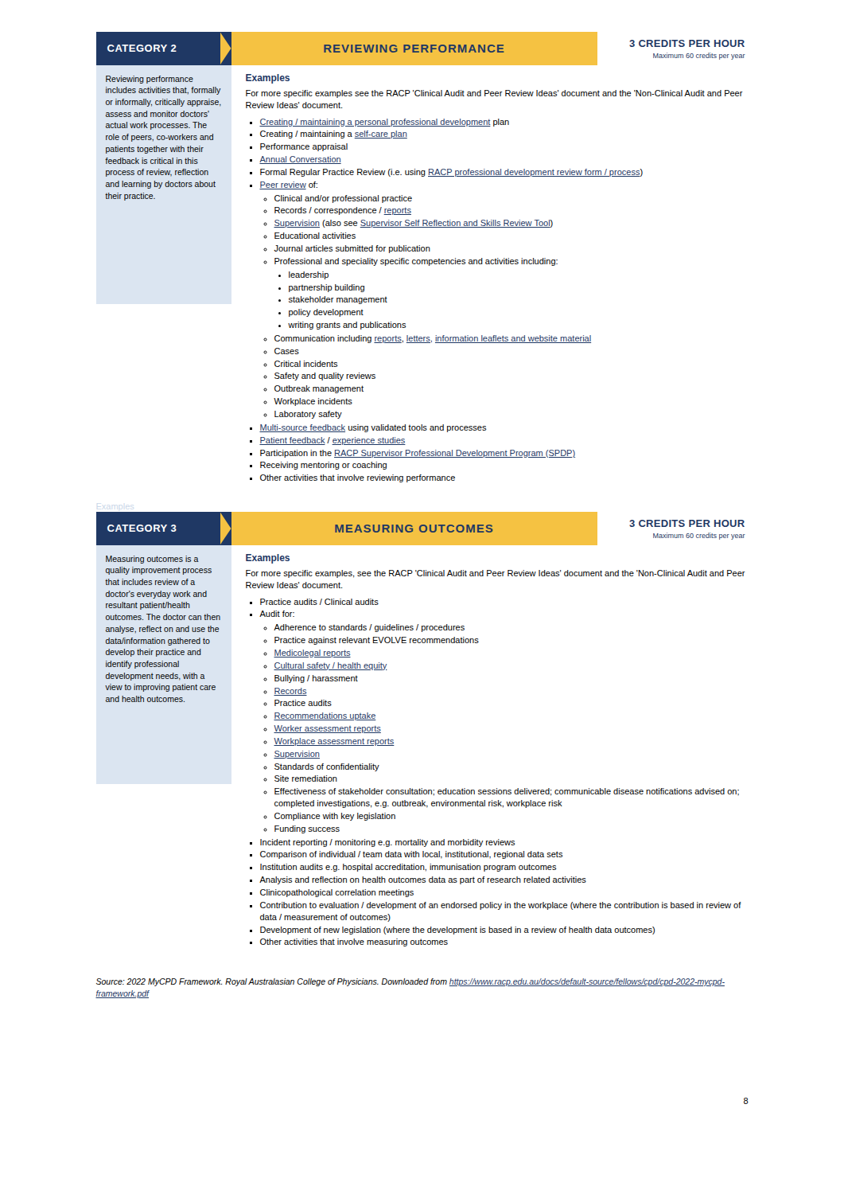CATEGORY 2
REVIEWING PERFORMANCE
3 CREDITS PER HOUR Maximum 60 credits per year
Reviewing performance includes activities that, formally or informally, critically appraise, assess and monitor doctors' actual work processes. The role of peers, co-workers and patients together with their feedback is critical in this process of review, reflection and learning by doctors about their practice.
Examples
For more specific examples see the RACP 'Clinical Audit and Peer Review Ideas' document and the 'Non-Clinical Audit and Peer Review Ideas' document.
Creating / maintaining a personal professional development plan
Creating / maintaining a self-care plan
Performance appraisal
Annual Conversation
Formal Regular Practice Review (i.e. using RACP professional development review form / process)
Peer review of:
Clinical and/or professional practice
Records / correspondence / reports
Supervision (also see Supervisor Self Reflection and Skills Review Tool)
Educational activities
Journal articles submitted for publication
Professional and speciality specific competencies and activities including:
leadership
partnership building
stakeholder management
policy development
writing grants and publications
Communication including reports, letters, information leaflets and website material
Cases
Critical incidents
Safety and quality reviews
Outbreak management
Workplace incidents
Laboratory safety
Multi-source feedback using validated tools and processes
Patient feedback / experience studies
Participation in the RACP Supervisor Professional Development Program (SPDP)
Receiving mentoring or coaching
Other activities that involve reviewing performance
Examples
CATEGORY 3
MEASURING OUTCOMES
3 CREDITS PER HOUR Maximum 60 credits per year
Measuring outcomes is a quality improvement process that includes review of a doctor's everyday work and resultant patient/health outcomes. The doctor can then analyse, reflect on and use the data/information gathered to develop their practice and identify professional development needs, with a view to improving patient care and health outcomes.
Examples
For more specific examples, see the RACP 'Clinical Audit and Peer Review Ideas' document and the 'Non-Clinical Audit and Peer Review Ideas' document.
Practice audits / Clinical audits
Audit for:
Adherence to standards / guidelines / procedures
Practice against relevant EVOLVE recommendations
Medicolegal reports
Cultural safety / health equity
Bullying / harassment
Records
Practice audits
Recommendations uptake
Worker assessment reports
Workplace assessment reports
Supervision
Standards of confidentiality
Site remediation
Effectiveness of stakeholder consultation; education sessions delivered; communicable disease notifications advised on; completed investigations, e.g. outbreak, environmental risk, workplace risk
Compliance with key legislation
Funding success
Incident reporting / monitoring e.g. mortality and morbidity reviews
Comparison of individual / team data with local, institutional, regional data sets
Institution audits e.g. hospital accreditation, immunisation program outcomes
Analysis and reflection on health outcomes data as part of research related activities
Clinicopathological correlation meetings
Contribution to evaluation / development of an endorsed policy in the workplace (where the contribution is based in review of data / measurement of outcomes)
Development of new legislation (where the development is based in a review of health data outcomes)
Other activities that involve measuring outcomes
Source: 2022 MyCPD Framework. Royal Australasian College of Physicians. Downloaded from https://www.racp.edu.au/docs/default-source/fellows/cpd/cpd-2022-mycpd-framework.pdf
8